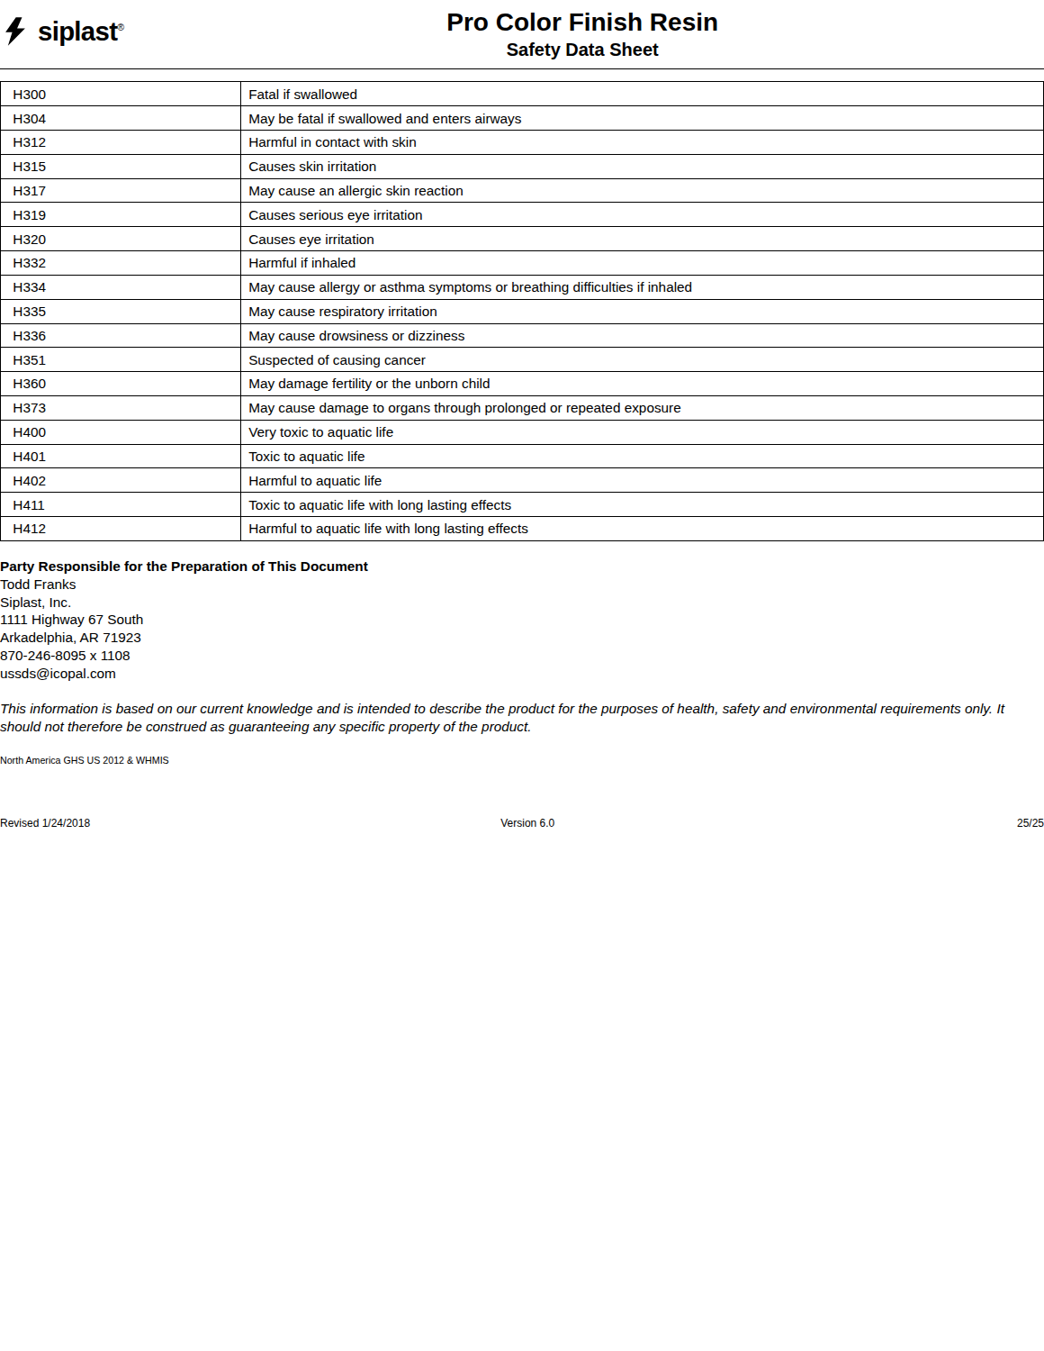siplast®
Pro Color Finish Resin
Safety Data Sheet
| H300 | Fatal if swallowed |
| H304 | May be fatal if swallowed and enters airways |
| H312 | Harmful in contact with skin |
| H315 | Causes skin irritation |
| H317 | May cause an allergic skin reaction |
| H319 | Causes serious eye irritation |
| H320 | Causes eye irritation |
| H332 | Harmful if inhaled |
| H334 | May cause allergy or asthma symptoms or breathing difficulties if inhaled |
| H335 | May cause respiratory irritation |
| H336 | May cause drowsiness or dizziness |
| H351 | Suspected of causing cancer |
| H360 | May damage fertility or the unborn child |
| H373 | May cause damage to organs through prolonged or repeated exposure |
| H400 | Very toxic to aquatic life |
| H401 | Toxic to aquatic life |
| H402 | Harmful to aquatic life |
| H411 | Toxic to aquatic life with long lasting effects |
| H412 | Harmful to aquatic life with long lasting effects |
Party Responsible for the Preparation of This Document
Todd Franks
Siplast, Inc.
1111 Highway 67 South
Arkadelphia, AR 71923
870-246-8095 x 1108
ussds@icopal.com
This information is based on our current knowledge and is intended to describe the product for the purposes of health, safety and environmental requirements only. It should not therefore be construed as guaranteeing any specific property of the product.
North America GHS US 2012 & WHMIS
Revised 1/24/2018
Version 6.0
25/25